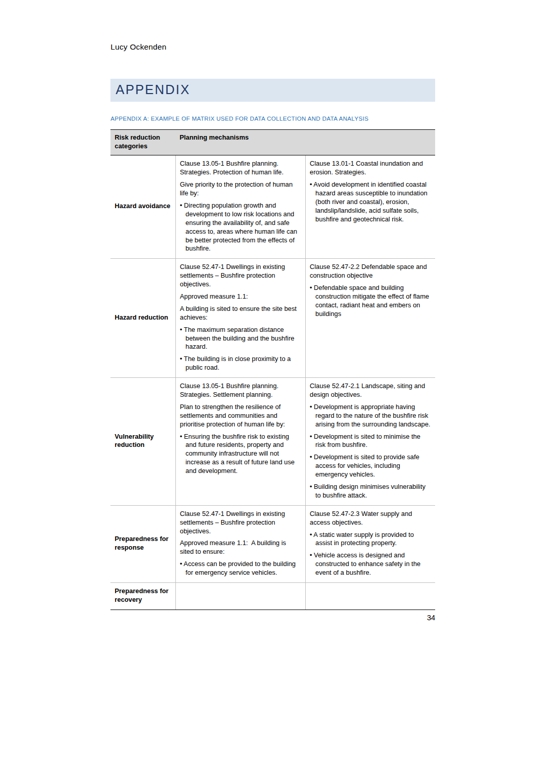Lucy Ockenden
APPENDIX
Appendix A: Example of matrix used for data collection and data analysis
| Risk reduction categories | Planning mechanisms |
| --- | --- |
| Hazard avoidance | Clause 13.05-1 Bushfire planning. Strategies. Protection of human life. Give priority to the protection of human life by: • Directing population growth and development to low risk locations and ensuring the availability of, and safe access to, areas where human life can be better protected from the effects of bushfire. | Clause 13.01-1 Coastal inundation and erosion. Strategies. • Avoid development in identified coastal hazard areas susceptible to inundation (both river and coastal), erosion, landslip/landslide, acid sulfate soils, bushfire and geotechnical risk. |
| Hazard reduction | Clause 52.47-1 Dwellings in existing settlements – Bushfire protection objectives. Approved measure 1.1: A building is sited to ensure the site best achieves: • The maximum separation distance between the building and the bushfire hazard. • The building is in close proximity to a public road. | Clause 52.47-2.2 Defendable space and construction objective • Defendable space and building construction mitigate the effect of flame contact, radiant heat and embers on buildings |
| Vulnerability reduction | Clause 13.05-1 Bushfire planning. Strategies. Settlement planning. Plan to strengthen the resilience of settlements and communities and prioritise protection of human life by: • Ensuring the bushfire risk to existing and future residents, property and community infrastructure will not increase as a result of future land use and development. | Clause 52.47-2.1 Landscape, siting and design objectives. • Development is appropriate having regard to the nature of the bushfire risk arising from the surrounding landscape. • Development is sited to minimise the risk from bushfire. • Development is sited to provide safe access for vehicles, including emergency vehicles. • Building design minimises vulnerability to bushfire attack. |
| Preparedness for response | Clause 52.47-1 Dwellings in existing settlements – Bushfire protection objectives. Approved measure 1.1: A building is sited to ensure: • Access can be provided to the building for emergency service vehicles. | Clause 52.47-2.3 Water supply and access objectives. • A static water supply is provided to assist in protecting property. • Vehicle access is designed and constructed to enhance safety in the event of a bushfire. |
| Preparedness for recovery | | |
34